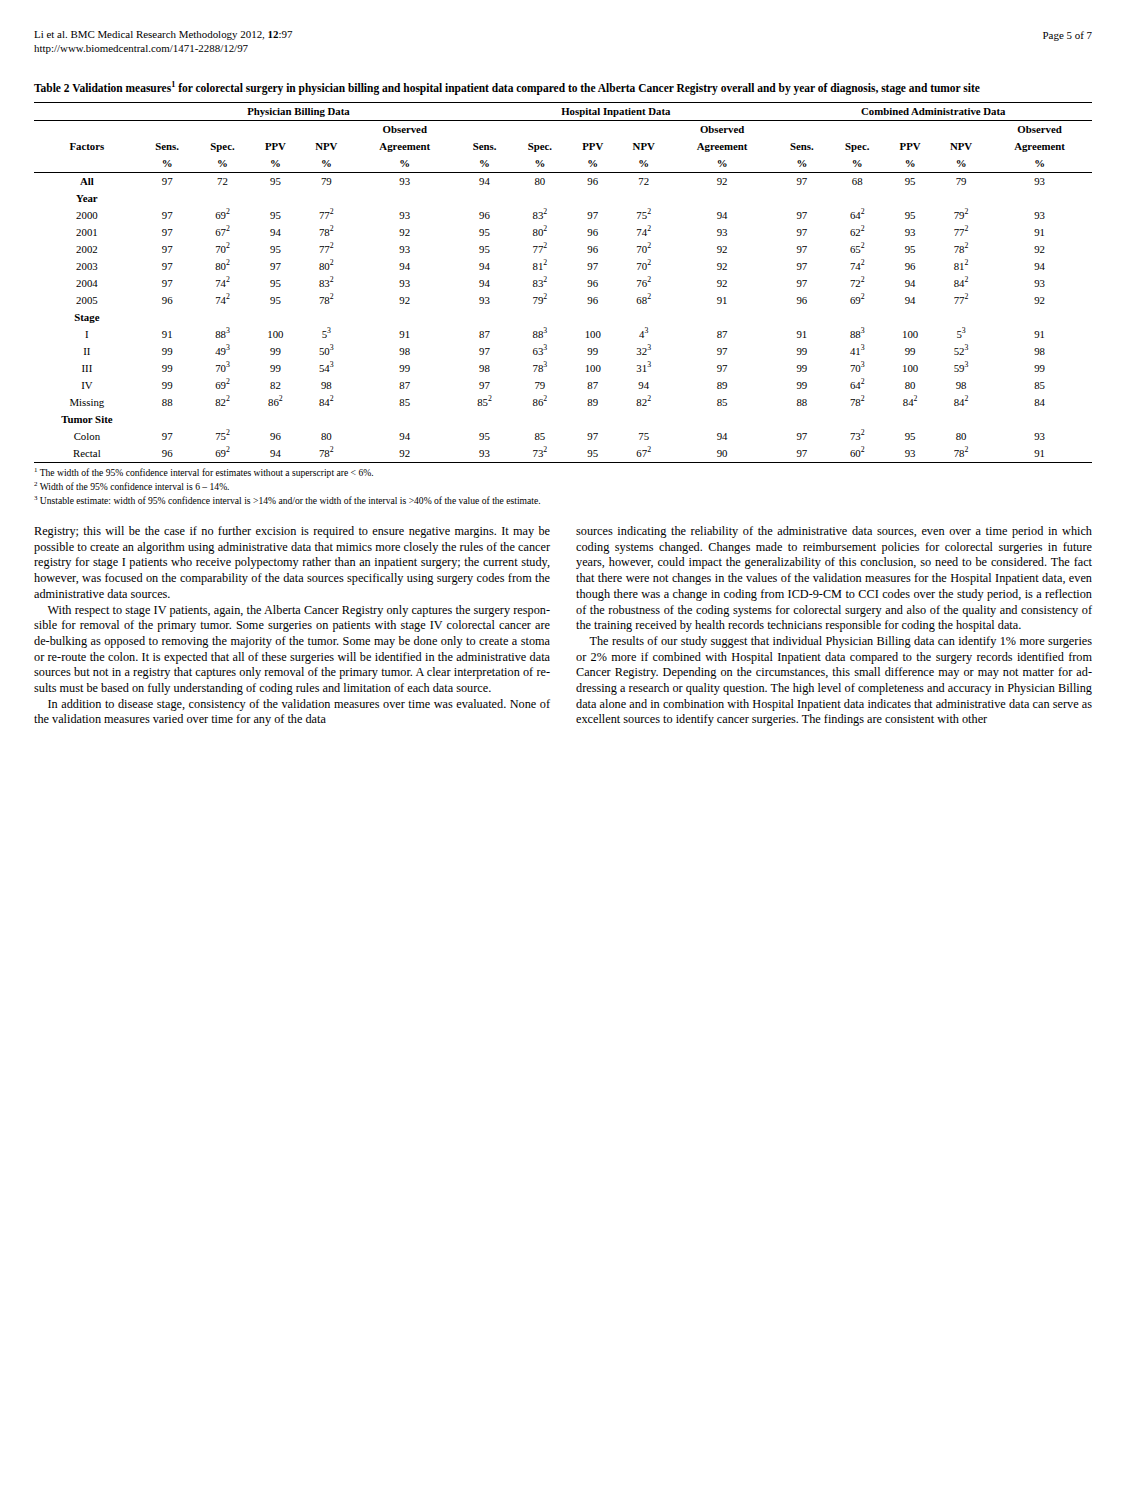Li et al. BMC Medical Research Methodology 2012, 12:97
http://www.biomedcentral.com/1471-2288/12/97
Page 5 of 7
Table 2 Validation measures1 for colorectal surgery in physician billing and hospital inpatient data compared to the Alberta Cancer Registry overall and by year of diagnosis, stage and tumor site
| | Physician Billing Data | Hospital Inpatient Data | Combined Administrative Data |
| --- | --- | --- | --- |
| | | Observed | | Observed | | Observed |
| Factors | Sens. | Spec. | PPV | NPV | Agreement | Sens. | Spec. | PPV | NPV | Agreement | Sens. | Spec. | PPV | NPV | Agreement |
| | % | % | % | % | % | % | % | % | % | % | % | % | % | % | % |
| All | 97 | 72 | 95 | 79 | 93 | 94 | 80 | 96 | 72 | 92 | 97 | 68 | 95 | 79 | 93 |
| Year | |
| 2000 | 97 | 69 2 | 95 | 77 2 | 93 | 96 | 83 2 | 97 | 75 2 | 94 | 97 | 64 2 | 95 | 79 2 | 93 |
| 2001 | 97 | 67 2 | 94 | 78 2 | 92 | 95 | 80 2 | 96 | 74 2 | 93 | 97 | 62 2 | 93 | 77 2 | 91 |
| 2002 | 97 | 70 2 | 95 | 77 2 | 93 | 95 | 77 2 | 96 | 70 2 | 92 | 97 | 65 2 | 95 | 78 2 | 92 |
| 2003 | 97 | 80 2 | 97 | 80 2 | 94 | 94 | 81 2 | 97 | 70 2 | 92 | 97 | 74 2 | 96 | 81 2 | 94 |
| 2004 | 97 | 74 2 | 95 | 83 2 | 93 | 94 | 83 2 | 96 | 76 2 | 92 | 97 | 72 2 | 94 | 84 2 | 93 |
| 2005 | 96 | 74 2 | 95 | 78 2 | 92 | 93 | 79 2 | 96 | 68 2 | 91 | 96 | 69 2 | 94 | 77 2 | 92 |
| Stage | |
| I | 91 | 88 3 | 100 | 5 3 | 91 | 87 | 88 3 | 100 | 4 3 | 87 | 91 | 88 3 | 100 | 5 3 | 91 |
| II | 99 | 49 3 | 99 | 50 3 | 98 | 97 | 63 3 | 99 | 32 3 | 97 | 99 | 41 3 | 99 | 52 3 | 98 |
| III | 99 | 70 3 | 99 | 54 3 | 99 | 98 | 78 3 | 100 | 31 3 | 97 | 99 | 70 3 | 100 | 59 3 | 99 |
| IV | 99 | 69 2 | 82 | 98 | 87 | 97 | 79 | 87 | 94 | 89 | 99 | 64 2 | 80 | 98 | 85 |
| Missing | 88 | 82 2 | 86 2 | 84 2 | 85 | 85 2 | 86 2 | 89 | 82 2 | 85 | 88 | 78 2 | 84 2 | 84 2 | 84 |
| Tumor Site | |
| Colon | 97 | 75 2 | 96 | 80 | 94 | 95 | 85 | 97 | 75 | 94 | 97 | 73 2 | 95 | 80 | 93 |
| Rectal | 96 | 69 2 | 94 | 78 2 | 92 | 93 | 73 2 | 95 | 67 2 | 90 | 97 | 60 2 | 93 | 78 2 | 91 |
1 The width of the 95% confidence interval for estimates without a superscript are < 6%.
2 Width of the 95% confidence interval is 6 – 14%.
3 Unstable estimate: width of 95% confidence interval is >14% and/or the width of the interval is >40% of the value of the estimate.
Registry; this will be the case if no further excision is required to ensure negative margins. It may be possible to create an algorithm using administrative data that mimics more closely the rules of the cancer registry for stage I patients who receive polypectomy rather than an inpatient surgery; the current study, however, was focused on the comparability of the data sources specifically using surgery codes from the administrative data sources.
With respect to stage IV patients, again, the Alberta Cancer Registry only captures the surgery responsible for removal of the primary tumor. Some surgeries on patients with stage IV colorectal cancer are de-bulking as opposed to removing the majority of the tumor. Some may be done only to create a stoma or re-route the colon. It is expected that all of these surgeries will be identified in the administrative data sources but not in a registry that captures only removal of the primary tumor. A clear interpretation of results must be based on fully understanding of coding rules and limitation of each data source.
In addition to disease stage, consistency of the validation measures over time was evaluated. None of the validation measures varied over time for any of the data
sources indicating the reliability of the administrative data sources, even over a time period in which coding systems changed. Changes made to reimbursement policies for colorectal surgeries in future years, however, could impact the generalizability of this conclusion, so need to be considered. The fact that there were not changes in the values of the validation measures for the Hospital Inpatient data, even though there was a change in coding from ICD-9-CM to CCI codes over the study period, is a reflection of the robustness of the coding systems for colorectal surgery and also of the quality and consistency of the training received by health records technicians responsible for coding the hospital data.
The results of our study suggest that individual Physician Billing data can identify 1% more surgeries or 2% more if combined with Hospital Inpatient data compared to the surgery records identified from Cancer Registry. Depending on the circumstances, this small difference may or may not matter for addressing a research or quality question. The high level of completeness and accuracy in Physician Billing data alone and in combination with Hospital Inpatient data indicates that administrative data can serve as excellent sources to identify cancer surgeries. The findings are consistent with other